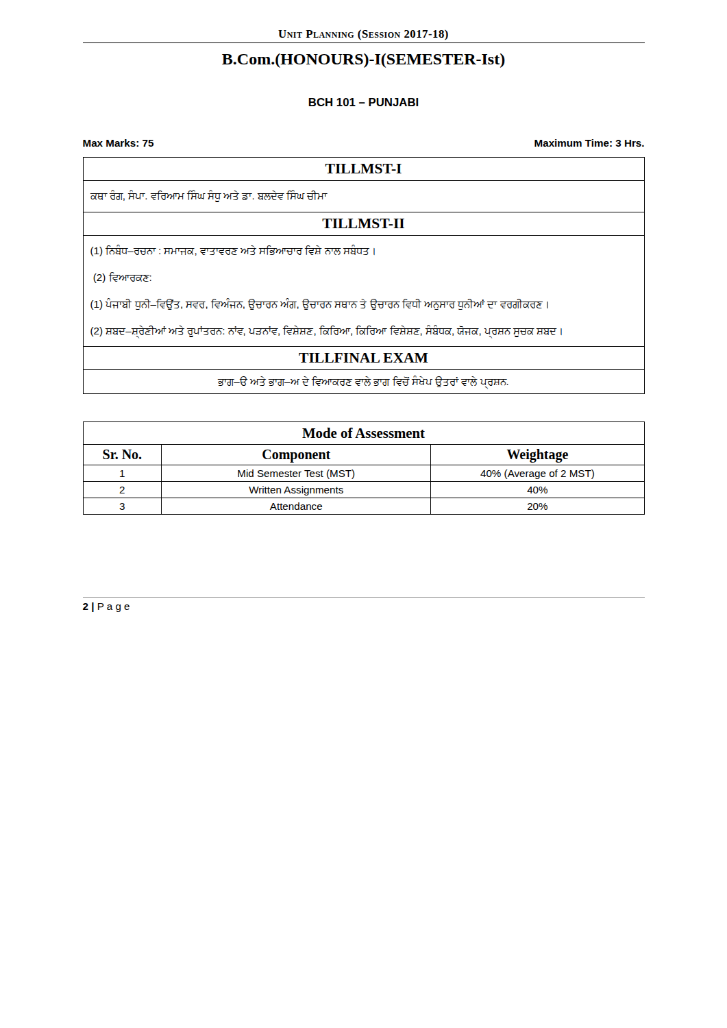Unit Planning (Session 2017-18)
B.Com.(HONOURS)-I(SEMESTER-Ist)
BCH 101 – PUNJABI
Max Marks: 75 Maximum Time: 3 Hrs.
| TILLMST-I |
| ਕਥਾ ਰੰਗ, ਸੰਪਾ. ਵਰਿਆਮ ਸਿੰਘ ਸੰਧੂ ਅਤੇ ਡਾ. ਬਲਦੇਵ ਸਿੰਘ ਚੀਮਾ |
| TILLMST-II |
| (1) ਨਿਬੰਧ–ਰਚਨਾ : ਸਮਾਜਕ, ਵਾਤਾਵਰਣ ਅਤੇ ਸਭਿਆਚਾਰ ਵਿਸ਼ੇ ਨਾਲ ਸਬੰਧਤ। (2) ਵਿਆਰਕਣ: (1) ਪੰਜਾਬੀ ਧੁਨੀ–ਵਿਉਂਤ, ਸਵਰ, ਵਿਅੰਜਨ, ਉਚਾਰਨ ਅੰਗ, ਉਚਾਰਨ ਸਥਾਨ ਤੇ ਉਚਾਰਨ ਵਿਧੀ ਅਨੁਸਾਰ ਧੁਨੀਆਂ ਦਾ ਵਰਗੀਕਰਣ। (2) ਸ਼ਬਦ–ਸ਼੍ਰੇਣੀਆਂ ਅਤੇ ਰੂਪਾਂਤਰਨ: ਨਾਂਵ, ਪੜਨਾਂਵ, ਵਿਸ਼ੇਸ਼ਣ, ਕਿਰਿਆ, ਕਿਰਿਆ ਵਿਸ਼ੇਸ਼ਣ, ਸੰਬੰਧਕ, ਯੋਜਕ, ਪ੍ਰਸ਼ਨ ਸੂਚਕ ਸ਼ਬਦ। |
| TILLFINAL EXAM |
| ਭਾਗ–ੳ ਅਤੇ ਭਾਗ–ਅ ਦੇ ਵਿਆਕਰਣ ਵਾਲੇ ਭਾਗ ਵਿਚੋਂ ਸੰਖੇਪ ਉਤਰਾਂ ਵਾਲੇ ਪ੍ਰਸ਼ਨ. |
Mode of Assessment
| Sr. No. | Component | Weightage |
| --- | --- | --- |
| 1 | Mid Semester Test (MST) | 40% (Average of 2 MST) |
| 2 | Written Assignments | 40% |
| 3 | Attendance | 20% |
2 | P a g e